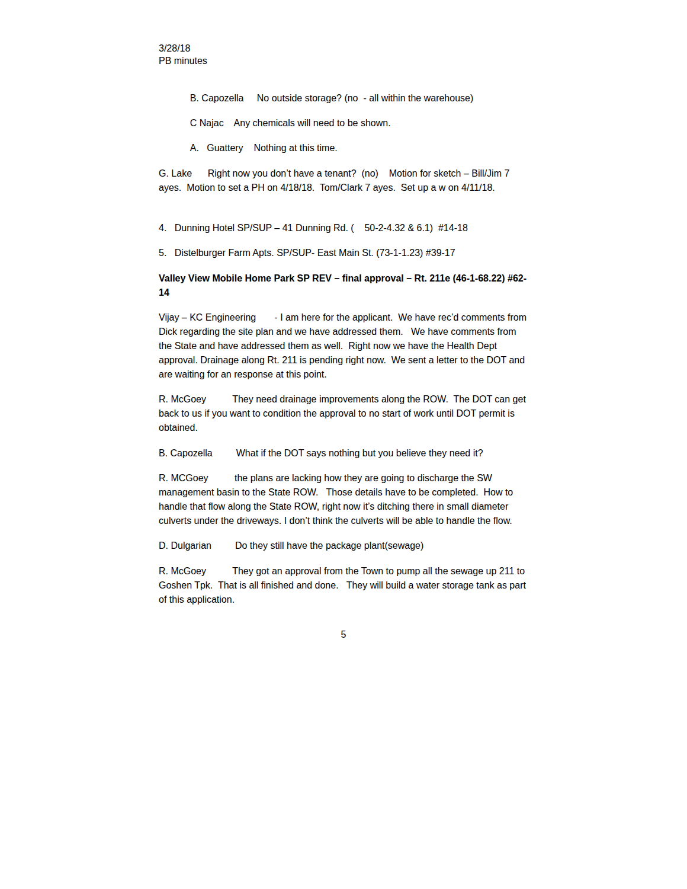3/28/18
PB minutes
B. Capozella No outside storage? (no - all within the warehouse)
C Najac Any chemicals will need to be shown.
A. Guattery Nothing at this time.
G. Lake Right now you don’t have a tenant? (no) Motion for sketch – Bill/Jim 7 ayes. Motion to set a PH on 4/18/18. Tom/Clark 7 ayes. Set up a w on 4/11/18.
4. Dunning Hotel SP/SUP – 41 Dunning Rd. ( 50-2-4.32 & 6.1) #14-18
5. Distelburger Farm Apts. SP/SUP- East Main St. (73-1-1.23) #39-17
Valley View Mobile Home Park SP REV – final approval – Rt. 211e (46-1-68.22) #62-14
Vijay – KC Engineering - I am here for the applicant. We have rec’d comments from Dick regarding the site plan and we have addressed them. We have comments from the State and have addressed them as well. Right now we have the Health Dept approval. Drainage along Rt. 211 is pending right now. We sent a letter to the DOT and are waiting for an response at this point.
R. McGoey They need drainage improvements along the ROW. The DOT can get back to us if you want to condition the approval to no start of work until DOT permit is obtained.
B. Capozella What if the DOT says nothing but you believe they need it?
R. MCGoey the plans are lacking how they are going to discharge the SW management basin to the State ROW. Those details have to be completed. How to handle that flow along the State ROW, right now it’s ditching there in small diameter culverts under the driveways. I don’t think the culverts will be able to handle the flow.
D. Dulgarian Do they still have the package plant(sewage)
R. McGoey They got an approval from the Town to pump all the sewage up 211 to Goshen Tpk. That is all finished and done. They will build a water storage tank as part of this application.
5